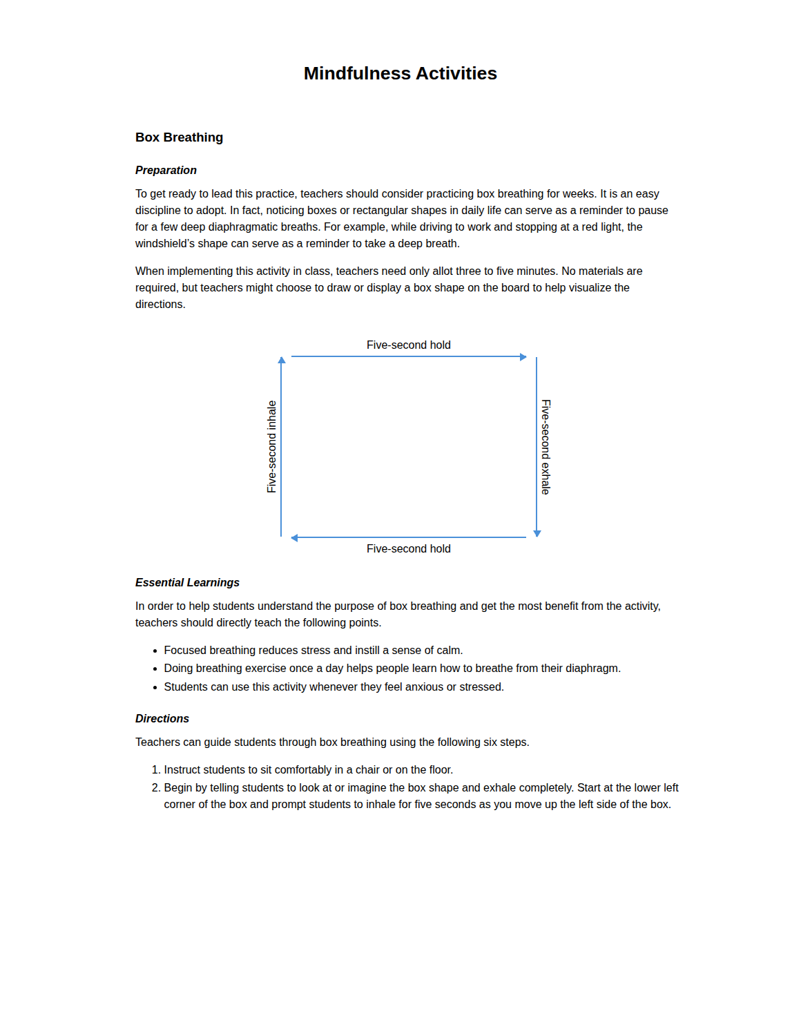Mindfulness Activities
Box Breathing
Preparation
To get ready to lead this practice, teachers should consider practicing box breathing for weeks. It is an easy discipline to adopt. In fact, noticing boxes or rectangular shapes in daily life can serve as a reminder to pause for a few deep diaphragmatic breaths. For example, while driving to work and stopping at a red light, the windshield’s shape can serve as a reminder to take a deep breath.
When implementing this activity in class, teachers need only allot three to five minutes. No materials are required, but teachers might choose to draw or display a box shape on the board to help visualize the directions.
Five-second hold
Five-second inhale
Five-second exhale
Five-second hold
Essential Learnings
In order to help students understand the purpose of box breathing and get the most benefit from the activity, teachers should directly teach the following points.
Focused breathing reduces stress and instill a sense of calm.
Doing breathing exercise once a day helps people learn how to breathe from their diaphragm.
Students can use this activity whenever they feel anxious or stressed.
Directions
Teachers can guide students through box breathing using the following six steps.
Instruct students to sit comfortably in a chair or on the floor.
Begin by telling students to look at or imagine the box shape and exhale completely. Start at the lower left corner of the box and prompt students to inhale for five seconds as you move up the left side of the box.